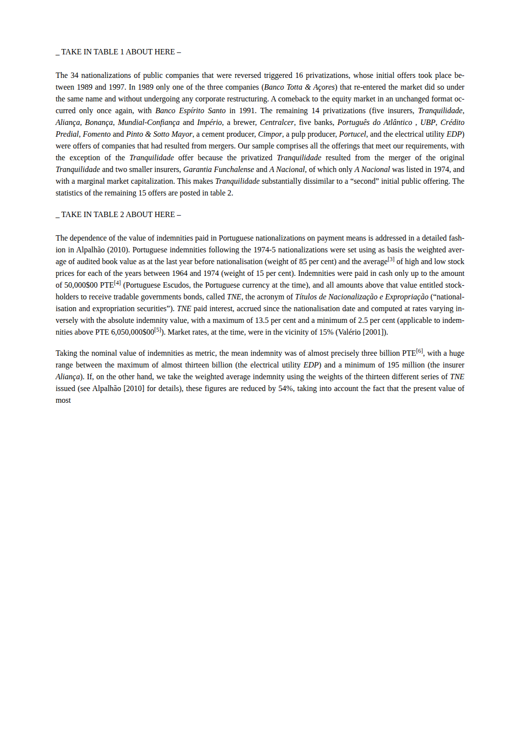_ TAKE IN TABLE 1 ABOUT HERE –
The 34 nationalizations of public companies that were reversed triggered 16 privatizations, whose initial offers took place between 1989 and 1997. In 1989 only one of the three companies (Banco Totta & Açores) that re-entered the market did so under the same name and without undergoing any corporate restructuring. A comeback to the equity market in an unchanged format occurred only once again, with Banco Espírito Santo in 1991. The remaining 14 privatizations (five insurers, Tranquilidade, Aliança, Bonança, Mundial-Confiança and Império, a brewer, Centralcer, five banks, Português do Atlântico , UBP, Crédito Predial, Fomento and Pinto & Sotto Mayor, a cement producer, Cimpor, a pulp producer, Portucel, and the electrical utility EDP) were offers of companies that had resulted from mergers. Our sample comprises all the offerings that meet our requirements, with the exception of the Tranquilidade offer because the privatized Tranquilidade resulted from the merger of the original Tranquilidade and two smaller insurers, Garantia Funchalense and A Nacional, of which only A Nacional was listed in 1974, and with a marginal market capitalization. This makes Tranquilidade substantially dissimilar to a “second” initial public offering. The statistics of the remaining 15 offers are posted in table 2.
_ TAKE IN TABLE 2 ABOUT HERE –
The dependence of the value of indemnities paid in Portuguese nationalizations on payment means is addressed in a detailed fashion in Alpalhão (2010). Portuguese indemnities following the 1974-5 nationalizations were set using as basis the weighted average of audited book value as at the last year before nationalisation (weight of 85 per cent) and the average[3] of high and low stock prices for each of the years between 1964 and 1974 (weight of 15 per cent). Indemnities were paid in cash only up to the amount of 50,000$00 PTE[4] (Portuguese Escudos, the Portuguese currency at the time), and all amounts above that value entitled stockholders to receive tradable governments bonds, called TNE, the acronym of Títulos de Nacionalização e Expropriação (“nationalisation and expropriation securities”). TNE paid interest, accrued since the nationalisation date and computed at rates varying inversely with the absolute indemnity value, with a maximum of 13.5 per cent and a minimum of 2.5 per cent (applicable to indemnities above PTE 6,050,000$00[5]). Market rates, at the time, were in the vicinity of 15% (Valério [2001]).
Taking the nominal value of indemnities as metric, the mean indemnity was of almost precisely three billion PTE[6], with a huge range between the maximum of almost thirteen billion (the electrical utility EDP) and a minimum of 195 million (the insurer Aliança). If, on the other hand, we take the weighted average indemnity using the weights of the thirteen different series of TNE issued (see Alpalhão [2010] for details), these figures are reduced by 54%, taking into account the fact that the present value of most